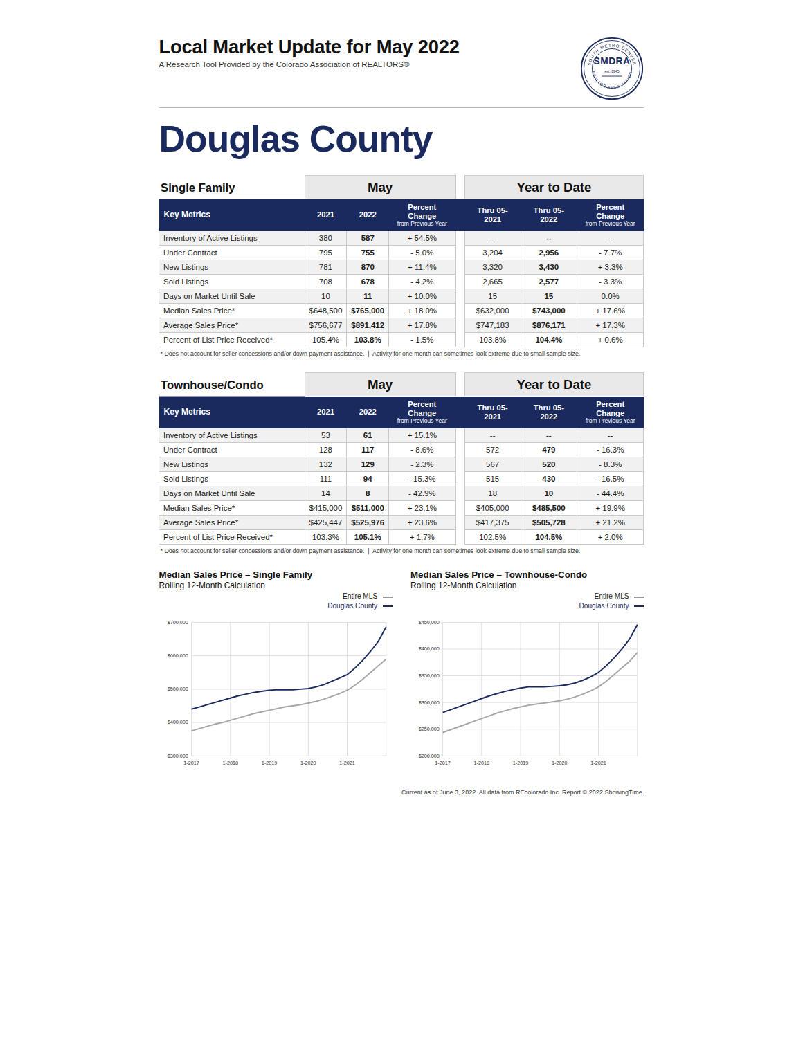Local Market Update for May 2022
A Research Tool Provided by the Colorado Association of REALTORS®
SOUTH METRO DENVER REALTOR ASSOCIATION SMDRA est. 1945
Douglas County
| Single Family | May | | Year to Date |
| --- | --- | --- | --- |
| Key Metrics | 2021 | 2022 | Percent Change from Previous Year | | Thru 05-2021 | Thru 05-2022 | Percent Change from Previous Year |
| Inventory of Active Listings | 380 | 587 | + 54.5% | | -- | -- | -- |
| Under Contract | 795 | 755 | - 5.0% | | 3,204 | 2,956 | - 7.7% |
| New Listings | 781 | 870 | + 11.4% | | 3,320 | 3,430 | + 3.3% |
| Sold Listings | 708 | 678 | - 4.2% | | 2,665 | 2,577 | - 3.3% |
| Days on Market Until Sale | 10 | 11 | + 10.0% | | 15 | 15 | 0.0% |
| Median Sales Price* | $648,500 | $765,000 | + 18.0% | | $632,000 | $743,000 | + 17.6% |
| Average Sales Price* | $756,677 | $891,412 | + 17.8% | | $747,183 | $876,171 | + 17.3% |
| Percent of List Price Received* | 105.4% | 103.8% | - 1.5% | | 103.8% | 104.4% | + 0.6% |
* Does not account for seller concessions and/or down payment assistance. | Activity for one month can sometimes look extreme due to small sample size.
| Townhouse/Condo | May | | Year to Date |
| --- | --- | --- | --- |
| Key Metrics | 2021 | 2022 | Percent Change from Previous Year | | Thru 05-2021 | Thru 05-2022 | Percent Change from Previous Year |
| Inventory of Active Listings | 53 | 61 | + 15.1% | | -- | -- | -- |
| Under Contract | 128 | 117 | - 8.6% | | 572 | 479 | - 16.3% |
| New Listings | 132 | 129 | - 2.3% | | 567 | 520 | - 8.3% |
| Sold Listings | 111 | 94 | - 15.3% | | 515 | 430 | - 16.5% |
| Days on Market Until Sale | 14 | 8 | - 42.9% | | 18 | 10 | - 44.4% |
| Median Sales Price* | $415,000 | $511,000 | + 23.1% | | $405,000 | $485,500 | + 19.9% |
| Average Sales Price* | $425,447 | $525,976 | + 23.6% | | $417,375 | $505,728 | + 21.2% |
| Percent of List Price Received* | 103.3% | 105.1% | + 1.7% | | 102.5% | 104.5% | + 2.0% |
* Does not account for seller concessions and/or down payment assistance. | Activity for one month can sometimes look extreme due to small sample size.
Median Sales Price – Single Family
Rolling 12-Month Calculation
Entire MLS
Douglas County
$700,000 $600,000 $500,000 $400,000 $300,000 1-2017 1-2018 1-2019 1-2020 1-2021
Median Sales Price – Townhouse-Condo
Rolling 12-Month Calculation
Entire MLS
Douglas County
$450,000 $400,000 $350,000 $300,000 $250,000 $200,000 1-2017 1-2018 1-2019 1-2020 1-2021
Current as of June 3, 2022. All data from REcolorado Inc. Report © 2022 ShowingTime.